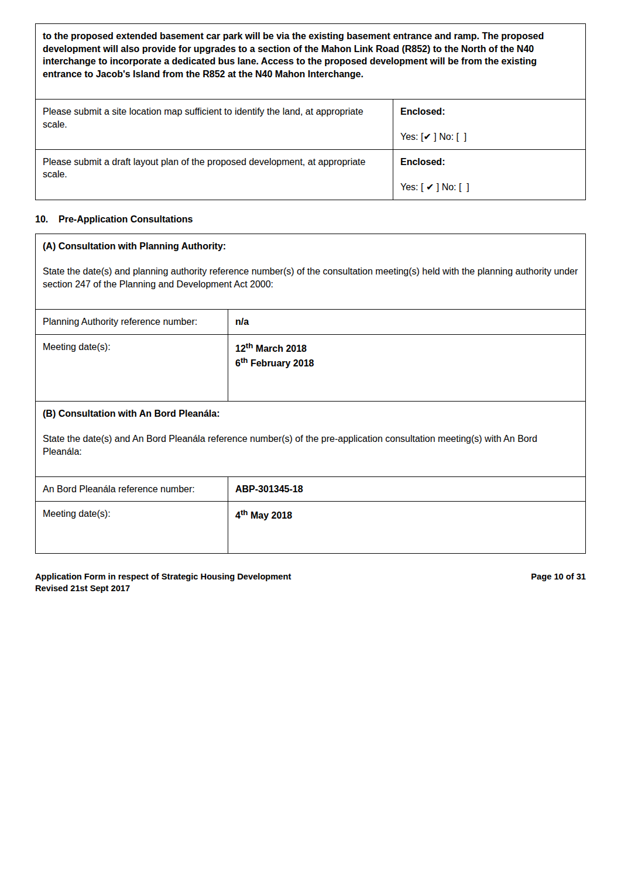| to the proposed extended basement car park will be via the existing basement entrance and ramp. The proposed development will also provide for upgrades to a section of the Mahon Link Road (R852) to the North of the N40 interchange to incorporate a dedicated bus lane. Access to the proposed development will be from the existing entrance to Jacob's Island from the R852 at the N40 Mahon Interchange. |
| Please submit a site location map sufficient to identify the land, at appropriate scale. | Enclosed: Yes: [ ✔ ] No: [ ] |
| Please submit a draft layout plan of the proposed development, at appropriate scale. | Enclosed: Yes: [ ✔ ] No: [ ] |
10. Pre-Application Consultations
| (A) Consultation with Planning Authority: State the date(s) and planning authority reference number(s) of the consultation meeting(s) held with the planning authority under section 247 of the Planning and Development Act 2000: |
| Planning Authority reference number: | n/a |
| Meeting date(s): | 12 th March 2018 6 th February 2018 |
| (B) Consultation with An Bord Pleanála: State the date(s) and An Bord Pleanála reference number(s) of the pre-application consultation meeting(s) with An Bord Pleanála: |
| An Bord Pleanála reference number: | ABP-301345-18 |
| Meeting date(s): | 4 th May 2018 |
Application Form in respect of Strategic Housing Development
Revised 21st Sept 2017
Page 10 of 31